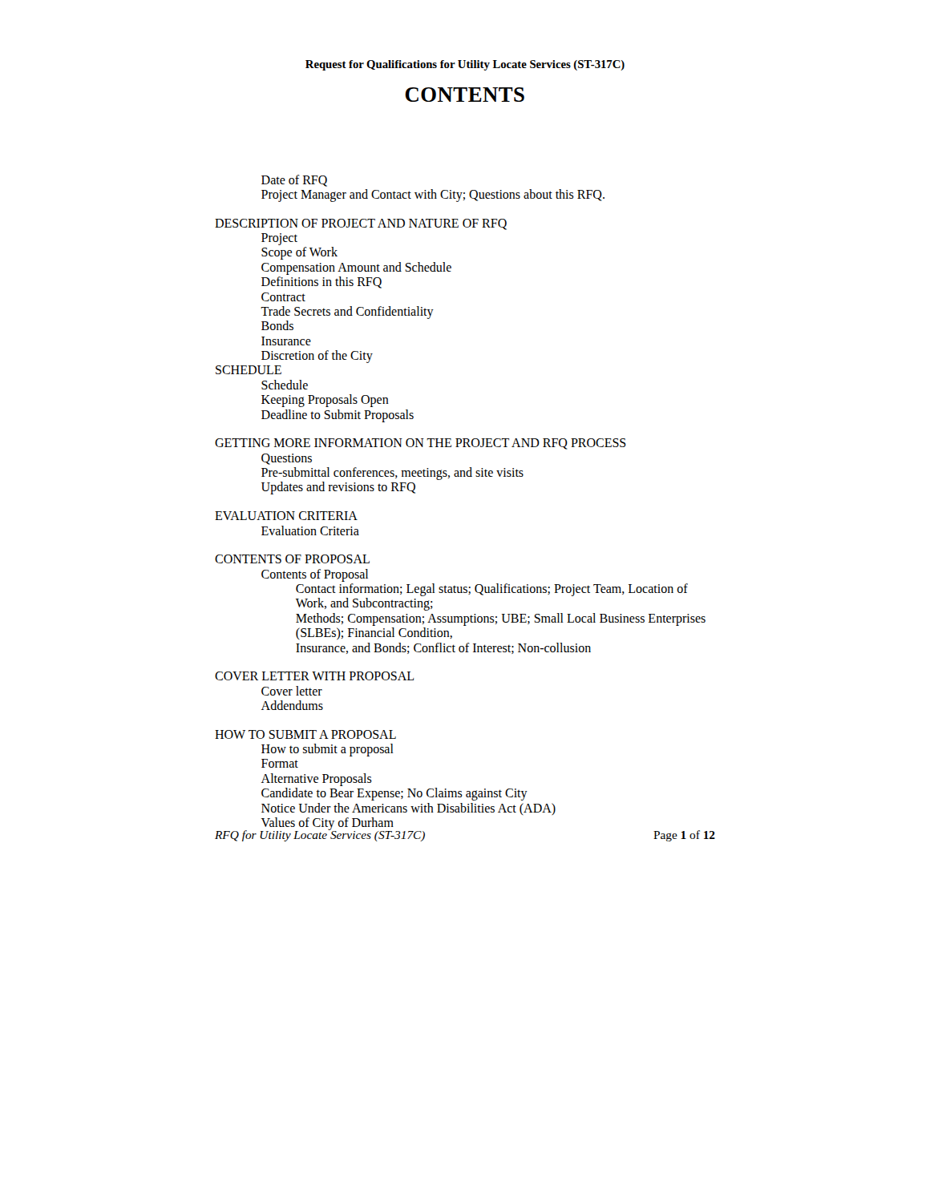Request for Qualifications for Utility Locate Services (ST-317C)
CONTENTS
Date of RFQ
Project Manager and Contact with City; Questions about this RFQ.
DESCRIPTION OF PROJECT AND NATURE OF RFQ
Project
Scope of Work
Compensation Amount and Schedule
Definitions in this RFQ
Contract
Trade Secrets and Confidentiality
Bonds
Insurance
Discretion of the City
SCHEDULE
Schedule
Keeping Proposals Open
Deadline to Submit Proposals
GETTING MORE INFORMATION ON THE PROJECT AND RFQ PROCESS
Questions
Pre-submittal conferences, meetings, and site visits
Updates and revisions to RFQ
EVALUATION CRITERIA
Evaluation Criteria
CONTENTS OF PROPOSAL
Contents of Proposal
Contact information; Legal status; Qualifications; Project Team, Location of Work, and Subcontracting;
Methods; Compensation; Assumptions; UBE; Small Local Business Enterprises (SLBEs); Financial Condition,
Insurance, and Bonds; Conflict of Interest; Non-collusion
COVER LETTER WITH PROPOSAL
Cover letter
Addendums
HOW TO SUBMIT A PROPOSAL
How to submit a proposal
Format
Alternative Proposals
Candidate to Bear Expense; No Claims against City
Notice Under the Americans with Disabilities Act (ADA)
Values of City of Durham
RFQ for Utility Locate Services (ST-317C) Page 1 of 12